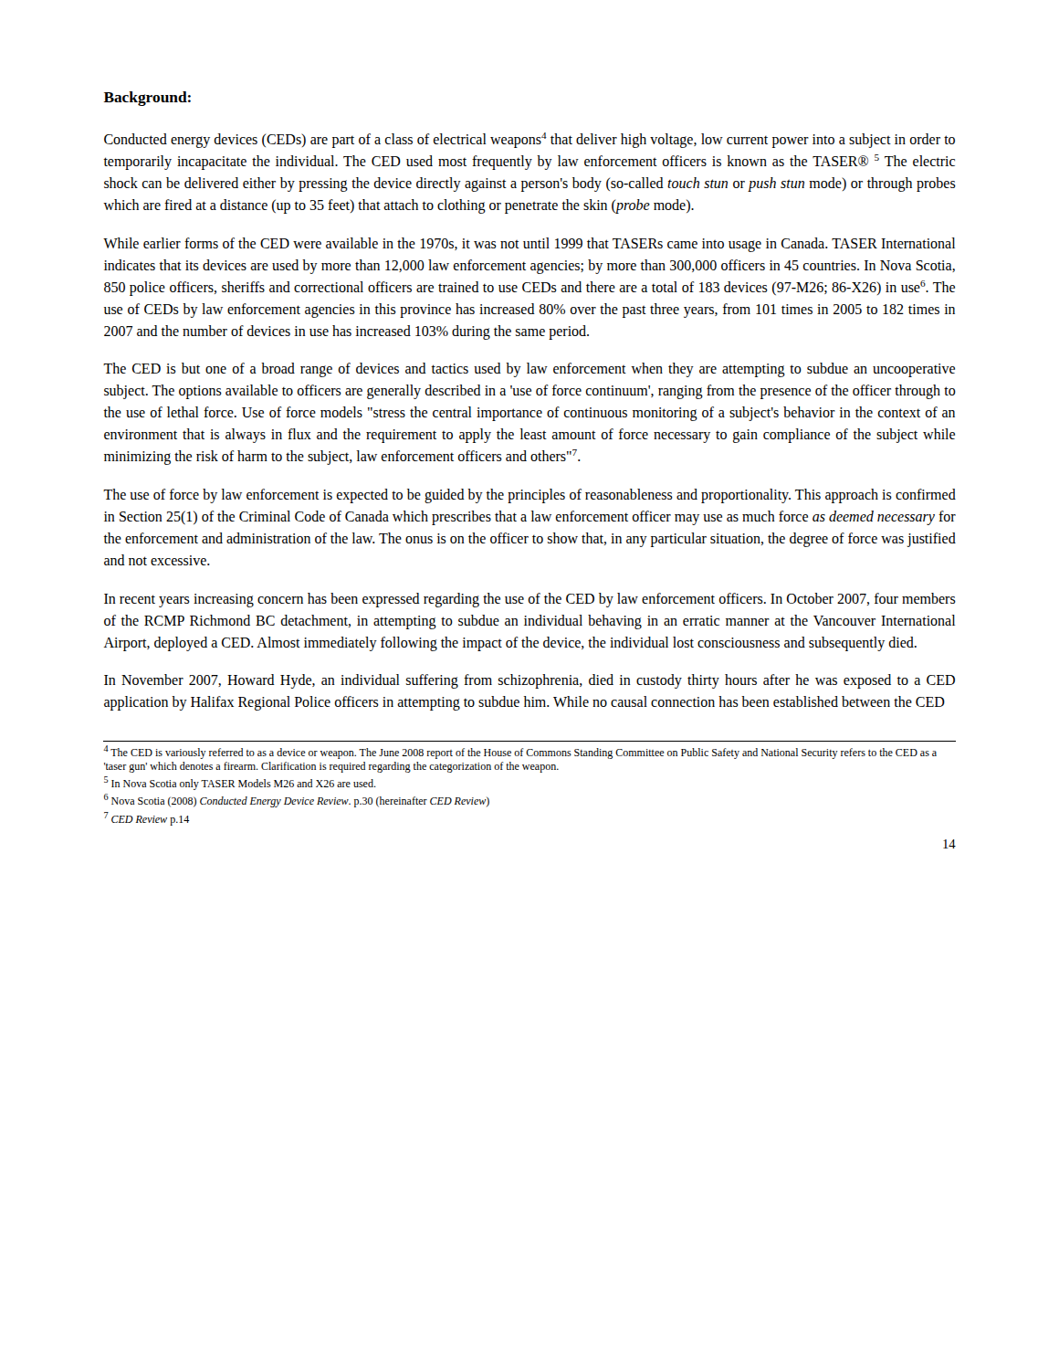Background:
Conducted energy devices (CEDs) are part of a class of electrical weapons4 that deliver high voltage, low current power into a subject in order to temporarily incapacitate the individual. The CED used most frequently by law enforcement officers is known as the TASER® 5 The electric shock can be delivered either by pressing the device directly against a person's body (so-called touch stun or push stun mode) or through probes which are fired at a distance (up to 35 feet) that attach to clothing or penetrate the skin (probe mode).
While earlier forms of the CED were available in the 1970s, it was not until 1999 that TASERs came into usage in Canada. TASER International indicates that its devices are used by more than 12,000 law enforcement agencies; by more than 300,000 officers in 45 countries. In Nova Scotia, 850 police officers, sheriffs and correctional officers are trained to use CEDs and there are a total of 183 devices (97-M26; 86-X26) in use6. The use of CEDs by law enforcement agencies in this province has increased 80% over the past three years, from 101 times in 2005 to 182 times in 2007 and the number of devices in use has increased 103% during the same period.
The CED is but one of a broad range of devices and tactics used by law enforcement when they are attempting to subdue an uncooperative subject. The options available to officers are generally described in a 'use of force continuum', ranging from the presence of the officer through to the use of lethal force. Use of force models "stress the central importance of continuous monitoring of a subject's behavior in the context of an environment that is always in flux and the requirement to apply the least amount of force necessary to gain compliance of the subject while minimizing the risk of harm to the subject, law enforcement officers and others"7.
The use of force by law enforcement is expected to be guided by the principles of reasonableness and proportionality. This approach is confirmed in Section 25(1) of the Criminal Code of Canada which prescribes that a law enforcement officer may use as much force as deemed necessary for the enforcement and administration of the law. The onus is on the officer to show that, in any particular situation, the degree of force was justified and not excessive.
In recent years increasing concern has been expressed regarding the use of the CED by law enforcement officers. In October 2007, four members of the RCMP Richmond BC detachment, in attempting to subdue an individual behaving in an erratic manner at the Vancouver International Airport, deployed a CED. Almost immediately following the impact of the device, the individual lost consciousness and subsequently died.
In November 2007, Howard Hyde, an individual suffering from schizophrenia, died in custody thirty hours after he was exposed to a CED application by Halifax Regional Police officers in attempting to subdue him. While no causal connection has been established between the CED
4 The CED is variously referred to as a device or weapon. The June 2008 report of the House of Commons Standing Committee on Public Safety and National Security refers to the CED as a 'taser gun' which denotes a firearm. Clarification is required regarding the categorization of the weapon.
5 In Nova Scotia only TASER Models M26 and X26 are used.
6 Nova Scotia (2008) Conducted Energy Device Review. p.30 (hereinafter CED Review)
7 CED Review p.14
14